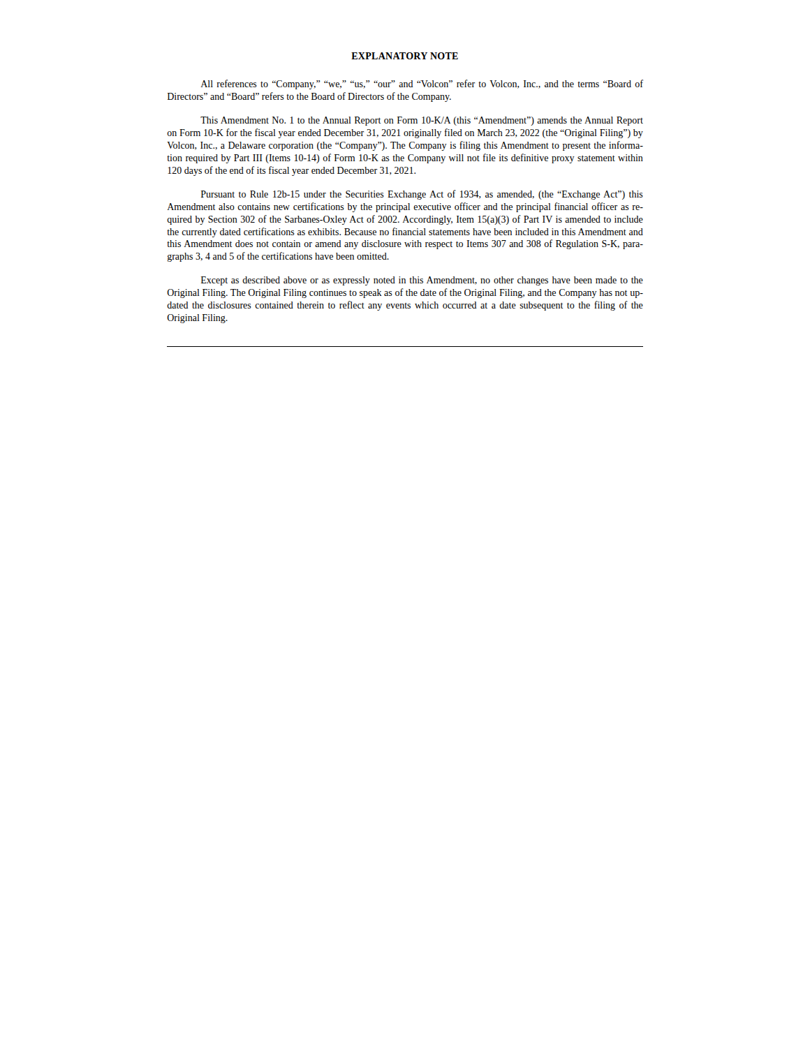EXPLANATORY NOTE
All references to “Company,” “we,” “us,” “our” and “Volcon” refer to Volcon, Inc., and the terms “Board of Directors” and “Board” refers to the Board of Directors of the Company.
This Amendment No. 1 to the Annual Report on Form 10-K/A (this “Amendment”) amends the Annual Report on Form 10-K for the fiscal year ended December 31, 2021 originally filed on March 23, 2022 (the “Original Filing”) by Volcon, Inc., a Delaware corporation (the “Company”). The Company is filing this Amendment to present the information required by Part III (Items 10-14) of Form 10-K as the Company will not file its definitive proxy statement within 120 days of the end of its fiscal year ended December 31, 2021.
Pursuant to Rule 12b-15 under the Securities Exchange Act of 1934, as amended, (the “Exchange Act”) this Amendment also contains new certifications by the principal executive officer and the principal financial officer as required by Section 302 of the Sarbanes-Oxley Act of 2002. Accordingly, Item 15(a)(3) of Part IV is amended to include the currently dated certifications as exhibits. Because no financial statements have been included in this Amendment and this Amendment does not contain or amend any disclosure with respect to Items 307 and 308 of Regulation S-K, paragraphs 3, 4 and 5 of the certifications have been omitted.
Except as described above or as expressly noted in this Amendment, no other changes have been made to the Original Filing. The Original Filing continues to speak as of the date of the Original Filing, and the Company has not updated the disclosures contained therein to reflect any events which occurred at a date subsequent to the filing of the Original Filing.